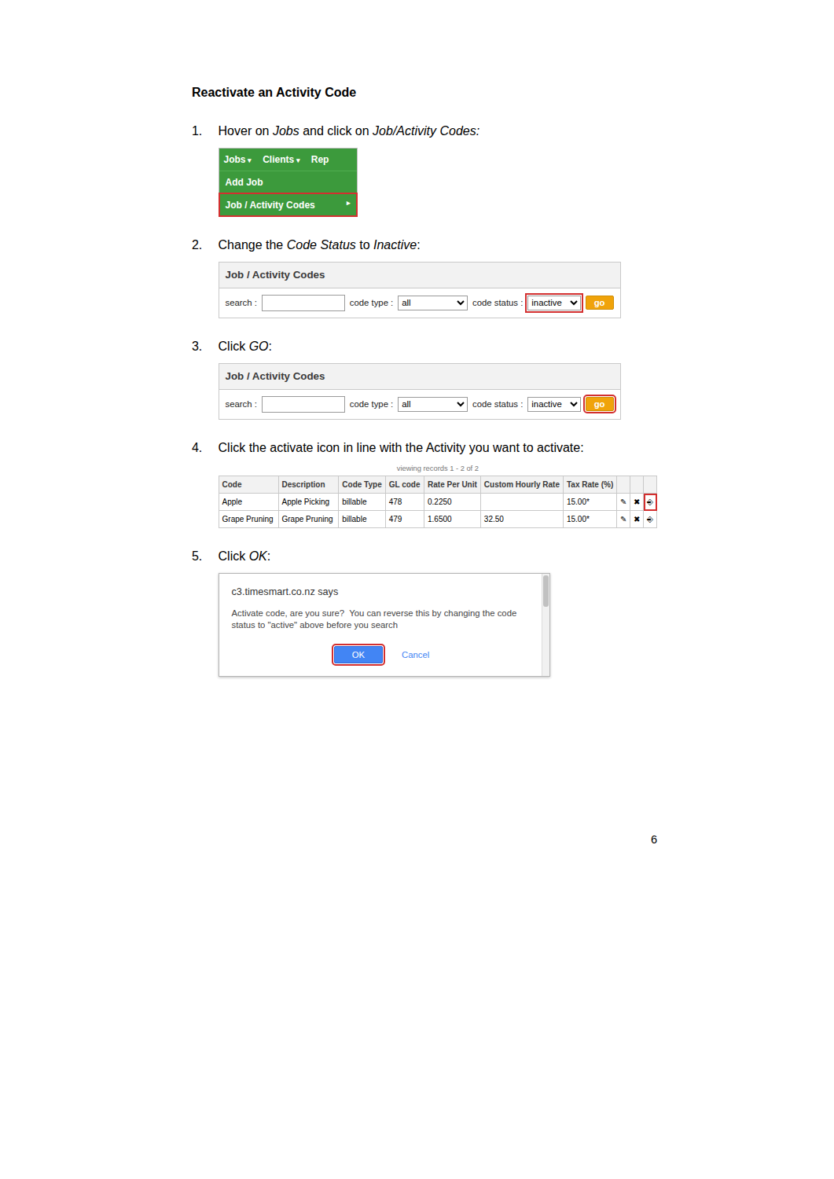Reactivate an Activity Code
Hover on Jobs and click on Job/Activity Codes:
Jobs Clients Rep
Add Job
Job / Activity Codes▸
Change the Code Status to Inactive:
Job / Activity Codes
search : code type : all code status : inactive go
Click GO:
Job / Activity Codes
search : code type : all code status : inactive go
Click the activate icon in line with the Activity you want to activate:
viewing records 1 - 2 of 2
| Code | Description | Code Type | GL code | Rate Per Unit | Custom Hourly Rate | Tax Rate (%) | | | |
| --- | --- | --- | --- | --- | --- | --- | --- | --- | --- |
| Apple | Apple Picking | billable | 478 | 0.2250 | | 15.00* | ✎ | ✖ | ⎆ |
| Grape Pruning | Grape Pruning | billable | 479 | 1.6500 | 32.50 | 15.00* | ✎ | ✖ | ⎆ |
Click OK:
c3.timesmart.co.nz says
Activate code, are you sure? You can reverse this by changing the code status to "active" above before you search
OKCancel
6